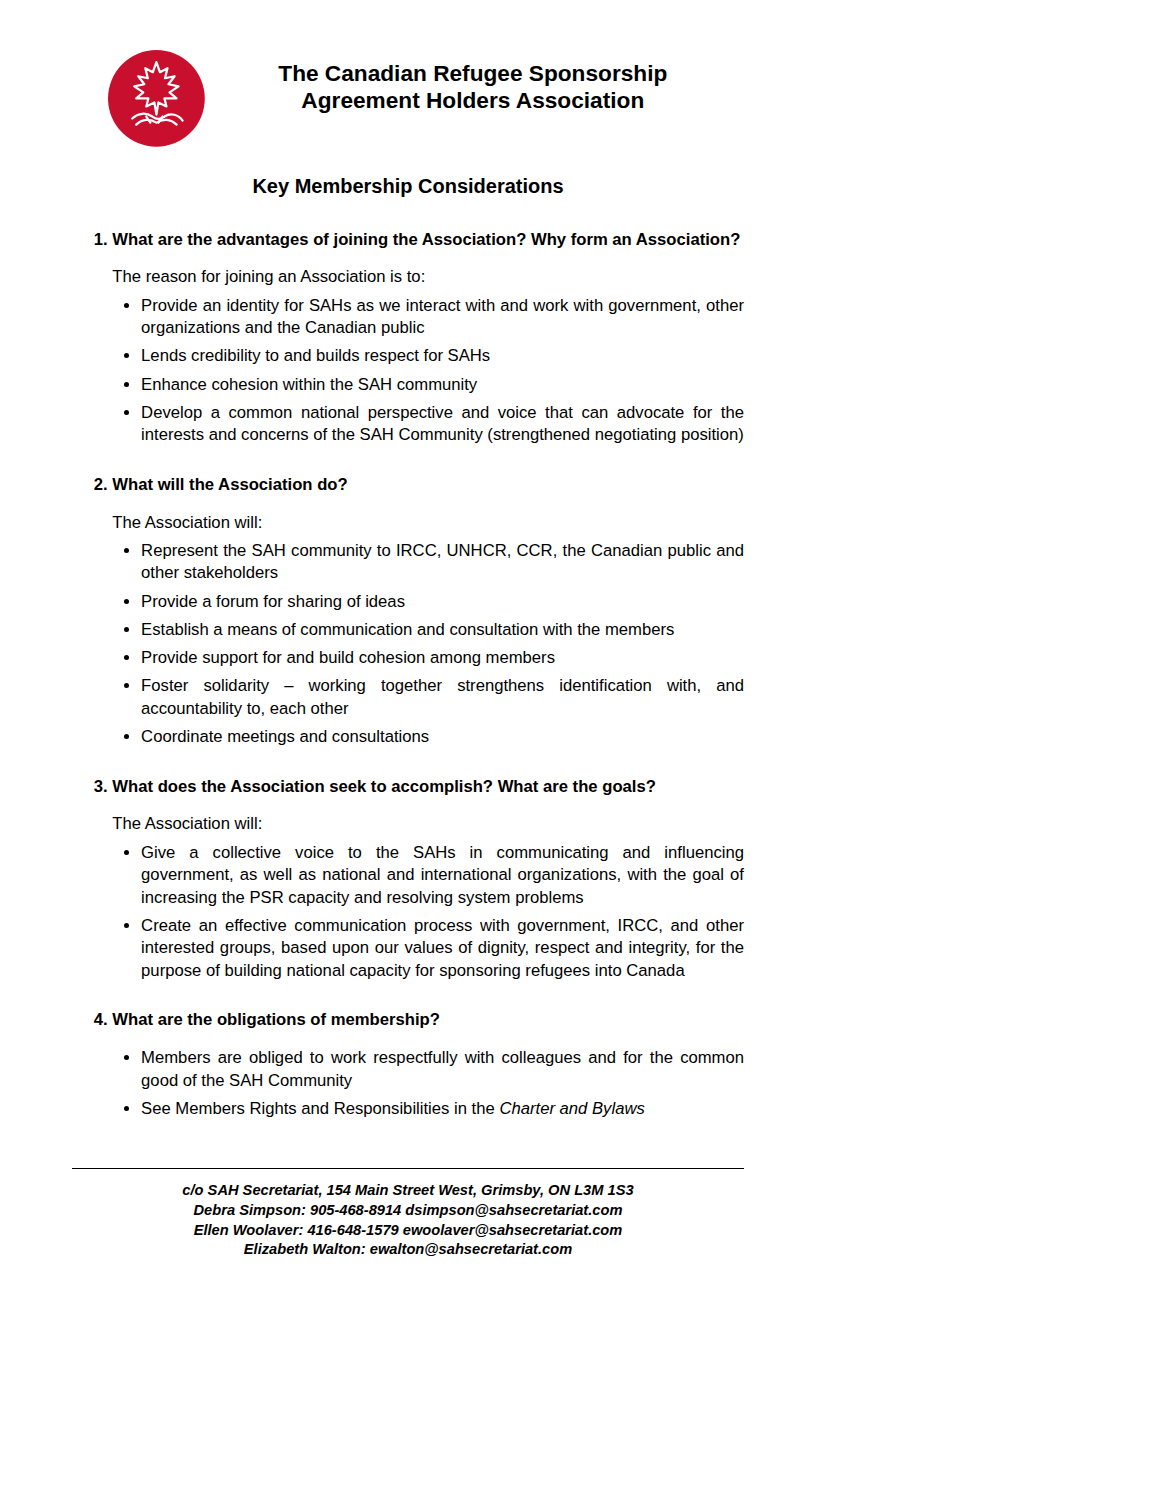The Canadian Refugee Sponsorship Agreement Holders Association
Key Membership Considerations
What are the advantages of joining the Association? Why form an Association?
The reason for joining an Association is to:
Provide an identity for SAHs as we interact with and work with government, other organizations and the Canadian public
Lends credibility to and builds respect for SAHs
Enhance cohesion within the SAH community
Develop a common national perspective and voice that can advocate for the interests and concerns of the SAH Community (strengthened negotiating position)
What will the Association do?
The Association will:
Represent the SAH community to IRCC, UNHCR, CCR, the Canadian public and other stakeholders
Provide a forum for sharing of ideas
Establish a means of communication and consultation with the members
Provide support for and build cohesion among members
Foster solidarity – working together strengthens identification with, and accountability to, each other
Coordinate meetings and consultations
What does the Association seek to accomplish? What are the goals?
The Association will:
Give a collective voice to the SAHs in communicating and influencing government, as well as national and international organizations, with the goal of increasing the PSR capacity and resolving system problems
Create an effective communication process with government, IRCC, and other interested groups, based upon our values of dignity, respect and integrity, for the purpose of building national capacity for sponsoring refugees into Canada
What are the obligations of membership?
Members are obliged to work respectfully with colleagues and for the common good of the SAH Community
See Members Rights and Responsibilities in the Charter and Bylaws
c/o SAH Secretariat, 154 Main Street West, Grimsby, ON L3M 1S3
Debra Simpson: 905-468-8914 dsimpson@sahsecretariat.com
Ellen Woolaver: 416-648-1579 ewoolaver@sahsecretariat.com
Elizabeth Walton: ewalton@sahsecretariat.com